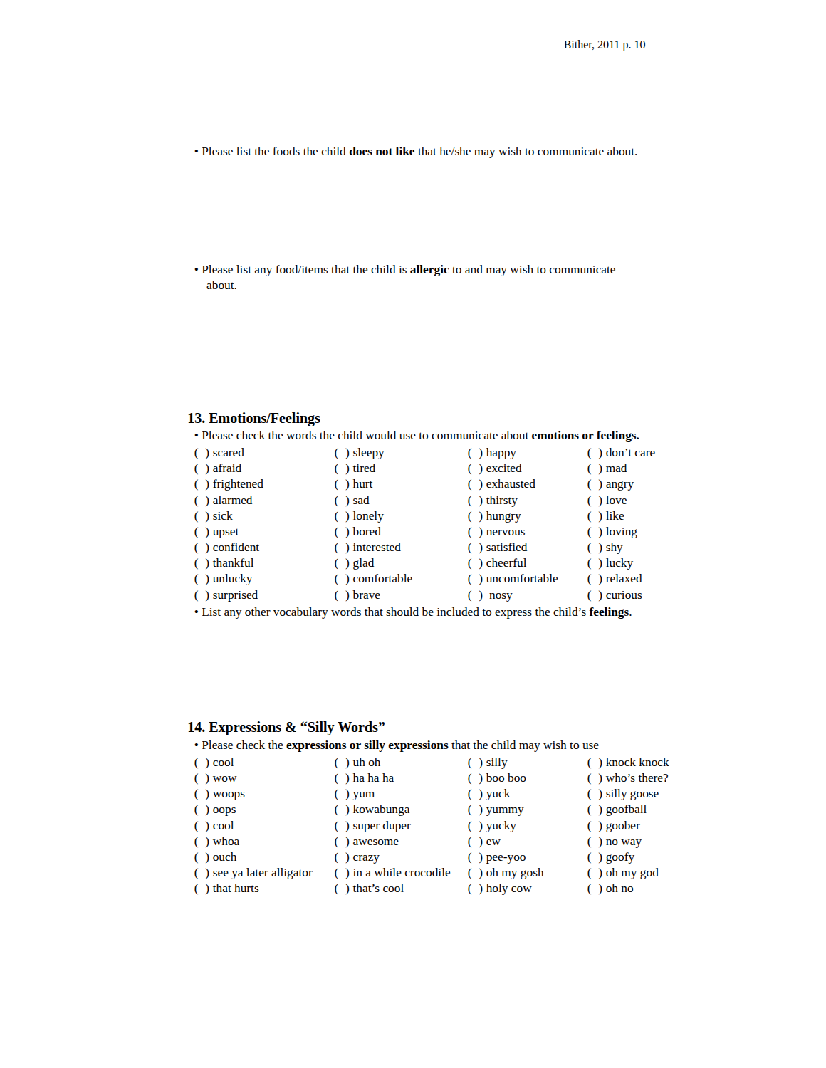Bither, 2011 p. 10
• Please list the foods the child does not like that he/she may wish to communicate about.
• Please list any food/items that the child is allergic to and may wish to communicate about.
13. Emotions/Feelings
• Please check the words the child would use to communicate about emotions or feelings.
| ( ) scared | ( ) sleepy | ( ) happy | ( ) don’t care |
| ( ) afraid | ( ) tired | ( ) excited | ( ) mad |
| ( ) frightened | ( ) hurt | ( ) exhausted | ( ) angry |
| ( ) alarmed | ( ) sad | ( ) thirsty | ( ) love |
| ( ) sick | ( ) lonely | ( ) hungry | ( ) like |
| ( ) upset | ( ) bored | ( ) nervous | ( ) loving |
| ( ) confident | ( ) interested | ( ) satisfied | ( ) shy |
| ( ) thankful | ( ) glad | ( ) cheerful | ( ) lucky |
| ( ) unlucky | ( ) comfortable | ( ) uncomfortable | ( ) relaxed |
| ( ) surprised | ( ) brave | ( ) nosy | ( ) curious |
• List any other vocabulary words that should be included to express the child’s feelings.
14. Expressions & “Silly Words”
• Please check the expressions or silly expressions that the child may wish to use
| ( ) cool | ( ) uh oh | ( ) silly | ( ) knock knock |
| ( ) wow | ( ) ha ha ha | ( ) boo boo | ( ) who’s there? |
| ( ) woops | ( ) yum | ( ) yuck | ( ) silly goose |
| ( ) oops | ( ) kowabunga | ( ) yummy | ( ) goofball |
| ( ) cool | ( ) super duper | ( ) yucky | ( ) goober |
| ( ) whoa | ( ) awesome | ( ) ew | ( ) no way |
| ( ) ouch | ( ) crazy | ( ) pee-yoo | ( ) goofy |
| ( ) see ya later alligator | ( ) in a while crocodile | ( ) oh my gosh | ( ) oh my god |
| ( ) that hurts | ( ) that’s cool | ( ) holy cow | ( ) oh no |